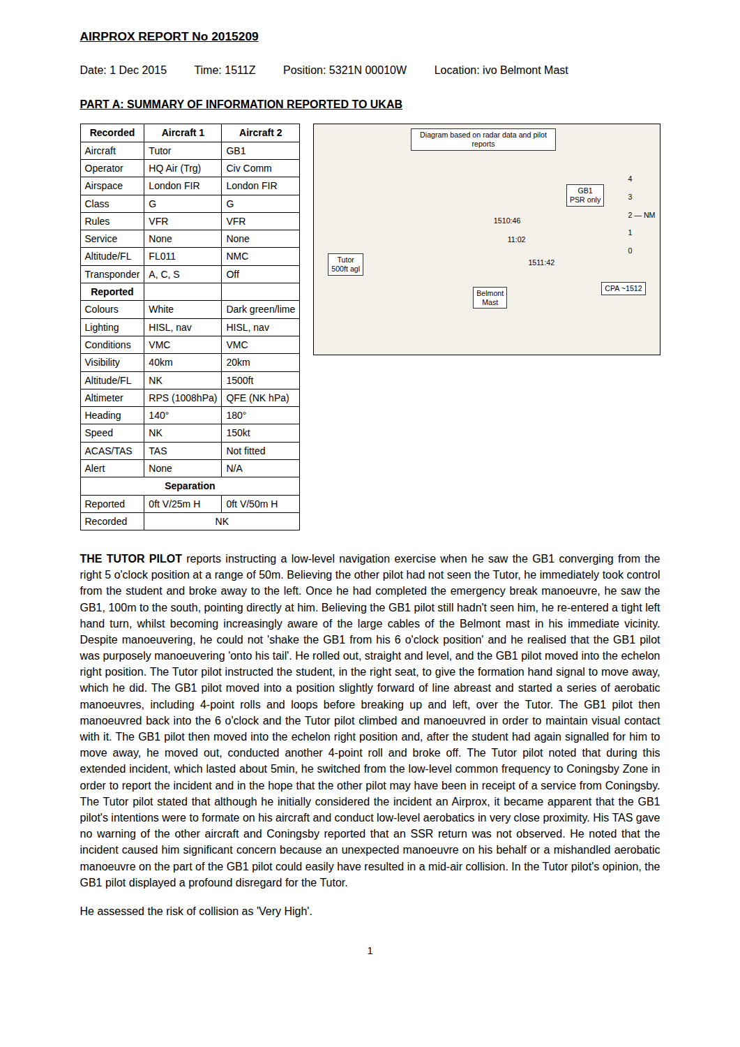AIRPROX REPORT No 2015209
Date: 1 Dec 2015 Time: 1511Z Position: 5321N 00010W Location: ivo Belmont Mast
PART A: SUMMARY OF INFORMATION REPORTED TO UKAB
| Recorded | Aircraft 1 | Aircraft 2 |
| --- | --- | --- |
| Aircraft | Tutor | GB1 |
| Operator | HQ Air (Trg) | Civ Comm |
| Airspace | London FIR | London FIR |
| Class | G | G |
| Rules | VFR | VFR |
| Service | None | None |
| Altitude/FL | FL011 | NMC |
| Transponder | A, C, S | Off |
| Reported | | |
| Colours | White | Dark green/lime |
| Lighting | HISL, nav | HISL, nav |
| Conditions | VMC | VMC |
| Visibility | 40km | 20km |
| Altitude/FL | NK | 1500ft |
| Altimeter | RPS (1008hPa) | QFE (NK hPa) |
| Heading | 140° | 180° |
| Speed | NK | 150kt |
| ACAS/TAS | TAS | Not fitted |
| Alert | None | N/A |
| Separation |
| Reported | 0ft V/25m H | 0ft V/50m H |
| Recorded | NK |
Diagram based on radar data and pilot reports
GB1
PSR only
Tutor
500ft agl
Belmont
Mast
CPA ~1512
1510:46
11:02
1511:42
4
3
2 — NM
1
0
THE TUTOR PILOT reports instructing a low-level navigation exercise when he saw the GB1 converging from the right 5 o'clock position at a range of 50m. Believing the other pilot had not seen the Tutor, he immediately took control from the student and broke away to the left. Once he had completed the emergency break manoeuvre, he saw the GB1, 100m to the south, pointing directly at him. Believing the GB1 pilot still hadn't seen him, he re-entered a tight left hand turn, whilst becoming increasingly aware of the large cables of the Belmont mast in his immediate vicinity. Despite manoeuvering, he could not 'shake the GB1 from his 6 o'clock position' and he realised that the GB1 pilot was purposely manoeuvering 'onto his tail'. He rolled out, straight and level, and the GB1 pilot moved into the echelon right position. The Tutor pilot instructed the student, in the right seat, to give the formation hand signal to move away, which he did. The GB1 pilot moved into a position slightly forward of line abreast and started a series of aerobatic manoeuvres, including 4-point rolls and loops before breaking up and left, over the Tutor. The GB1 pilot then manoeuvred back into the 6 o'clock and the Tutor pilot climbed and manoeuvred in order to maintain visual contact with it. The GB1 pilot then moved into the echelon right position and, after the student had again signalled for him to move away, he moved out, conducted another 4-point roll and broke off. The Tutor pilot noted that during this extended incident, which lasted about 5min, he switched from the low-level common frequency to Coningsby Zone in order to report the incident and in the hope that the other pilot may have been in receipt of a service from Coningsby. The Tutor pilot stated that although he initially considered the incident an Airprox, it became apparent that the GB1 pilot's intentions were to formate on his aircraft and conduct low-level aerobatics in very close proximity. His TAS gave no warning of the other aircraft and Coningsby reported that an SSR return was not observed. He noted that the incident caused him significant concern because an unexpected manoeuvre on his behalf or a mishandled aerobatic manoeuvre on the part of the GB1 pilot could easily have resulted in a mid-air collision. In the Tutor pilot's opinion, the GB1 pilot displayed a profound disregard for the Tutor.
He assessed the risk of collision as 'Very High'.
1